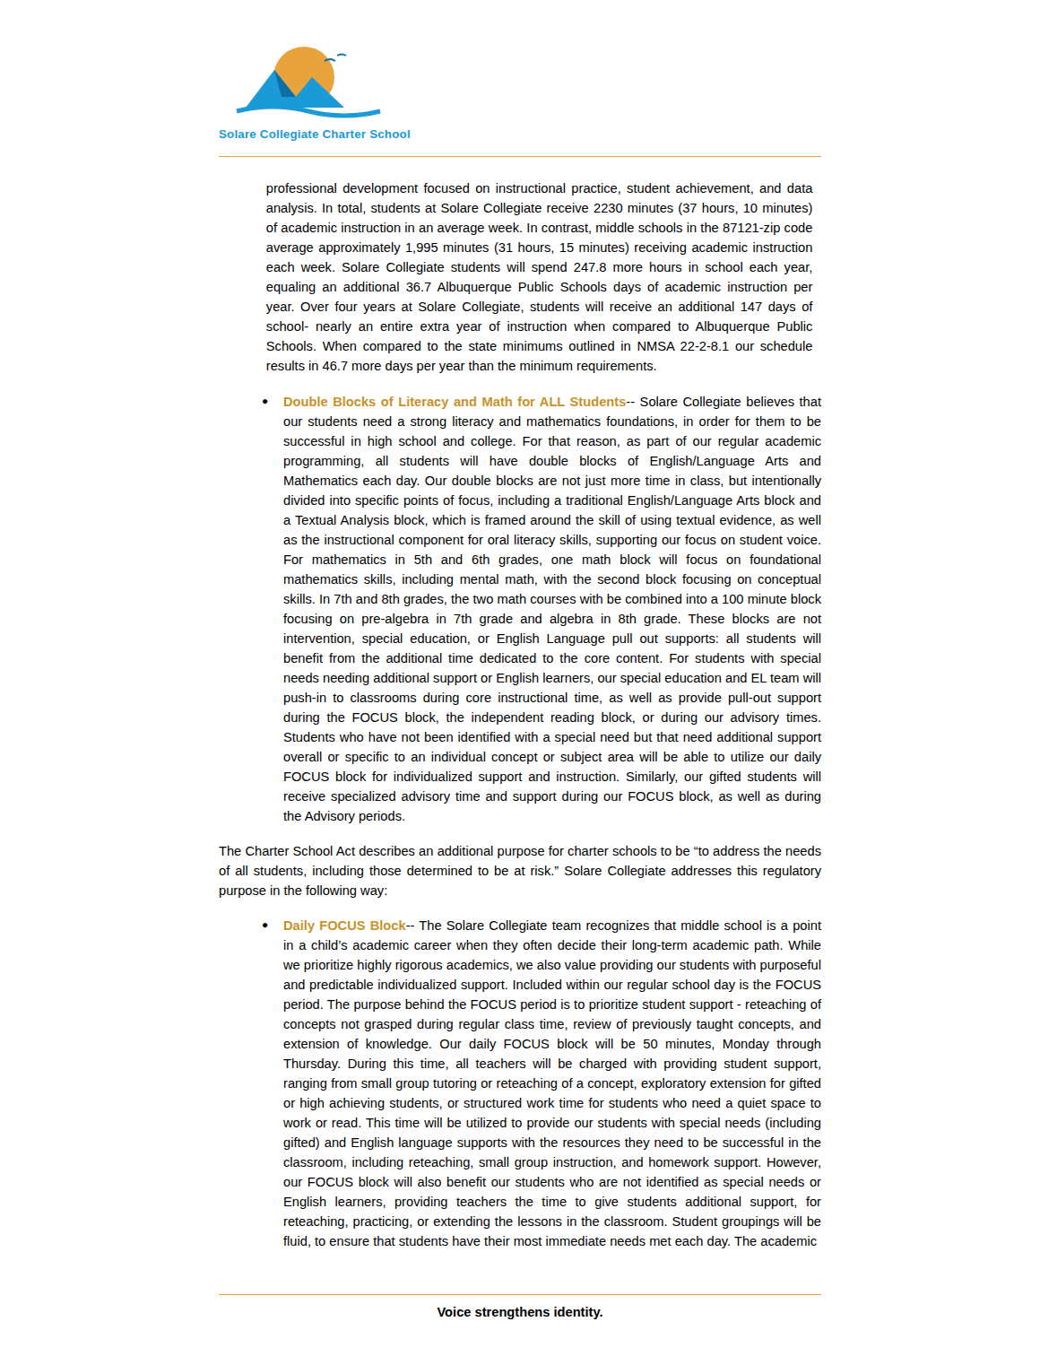Solare Collegiate Charter School
professional development focused on instructional practice, student achievement, and data analysis. In total, students at Solare Collegiate receive 2230 minutes (37 hours, 10 minutes) of academic instruction in an average week. In contrast, middle schools in the 87121-zip code average approximately 1,995 minutes (31 hours, 15 minutes) receiving academic instruction each week. Solare Collegiate students will spend 247.8 more hours in school each year, equaling an additional 36.7 Albuquerque Public Schools days of academic instruction per year. Over four years at Solare Collegiate, students will receive an additional 147 days of school- nearly an entire extra year of instruction when compared to Albuquerque Public Schools. When compared to the state minimums outlined in NMSA 22-2-8.1 our schedule results in 46.7 more days per year than the minimum requirements.
Double Blocks of Literacy and Math for ALL Students-- Solare Collegiate believes that our students need a strong literacy and mathematics foundations, in order for them to be successful in high school and college. For that reason, as part of our regular academic programming, all students will have double blocks of English/Language Arts and Mathematics each day. Our double blocks are not just more time in class, but intentionally divided into specific points of focus, including a traditional English/Language Arts block and a Textual Analysis block, which is framed around the skill of using textual evidence, as well as the instructional component for oral literacy skills, supporting our focus on student voice. For mathematics in 5th and 6th grades, one math block will focus on foundational mathematics skills, including mental math, with the second block focusing on conceptual skills. In 7th and 8th grades, the two math courses with be combined into a 100 minute block focusing on pre-algebra in 7th grade and algebra in 8th grade. These blocks are not intervention, special education, or English Language pull out supports: all students will benefit from the additional time dedicated to the core content. For students with special needs needing additional support or English learners, our special education and EL team will push-in to classrooms during core instructional time, as well as provide pull-out support during the FOCUS block, the independent reading block, or during our advisory times. Students who have not been identified with a special need but that need additional support overall or specific to an individual concept or subject area will be able to utilize our daily FOCUS block for individualized support and instruction. Similarly, our gifted students will receive specialized advisory time and support during our FOCUS block, as well as during the Advisory periods.
The Charter School Act describes an additional purpose for charter schools to be “to address the needs of all students, including those determined to be at risk.” Solare Collegiate addresses this regulatory purpose in the following way:
Daily FOCUS Block-- The Solare Collegiate team recognizes that middle school is a point in a child’s academic career when they often decide their long-term academic path. While we prioritize highly rigorous academics, we also value providing our students with purposeful and predictable individualized support. Included within our regular school day is the FOCUS period. The purpose behind the FOCUS period is to prioritize student support - reteaching of concepts not grasped during regular class time, review of previously taught concepts, and extension of knowledge. Our daily FOCUS block will be 50 minutes, Monday through Thursday. During this time, all teachers will be charged with providing student support, ranging from small group tutoring or reteaching of a concept, exploratory extension for gifted or high achieving students, or structured work time for students who need a quiet space to work or read. This time will be utilized to provide our students with special needs (including gifted) and English language supports with the resources they need to be successful in the classroom, including reteaching, small group instruction, and homework support. However, our FOCUS block will also benefit our students who are not identified as special needs or English learners, providing teachers the time to give students additional support, for reteaching, practicing, or extending the lessons in the classroom. Student groupings will be fluid, to ensure that students have their most immediate needs met each day. The academic
Voice strengthens identity.